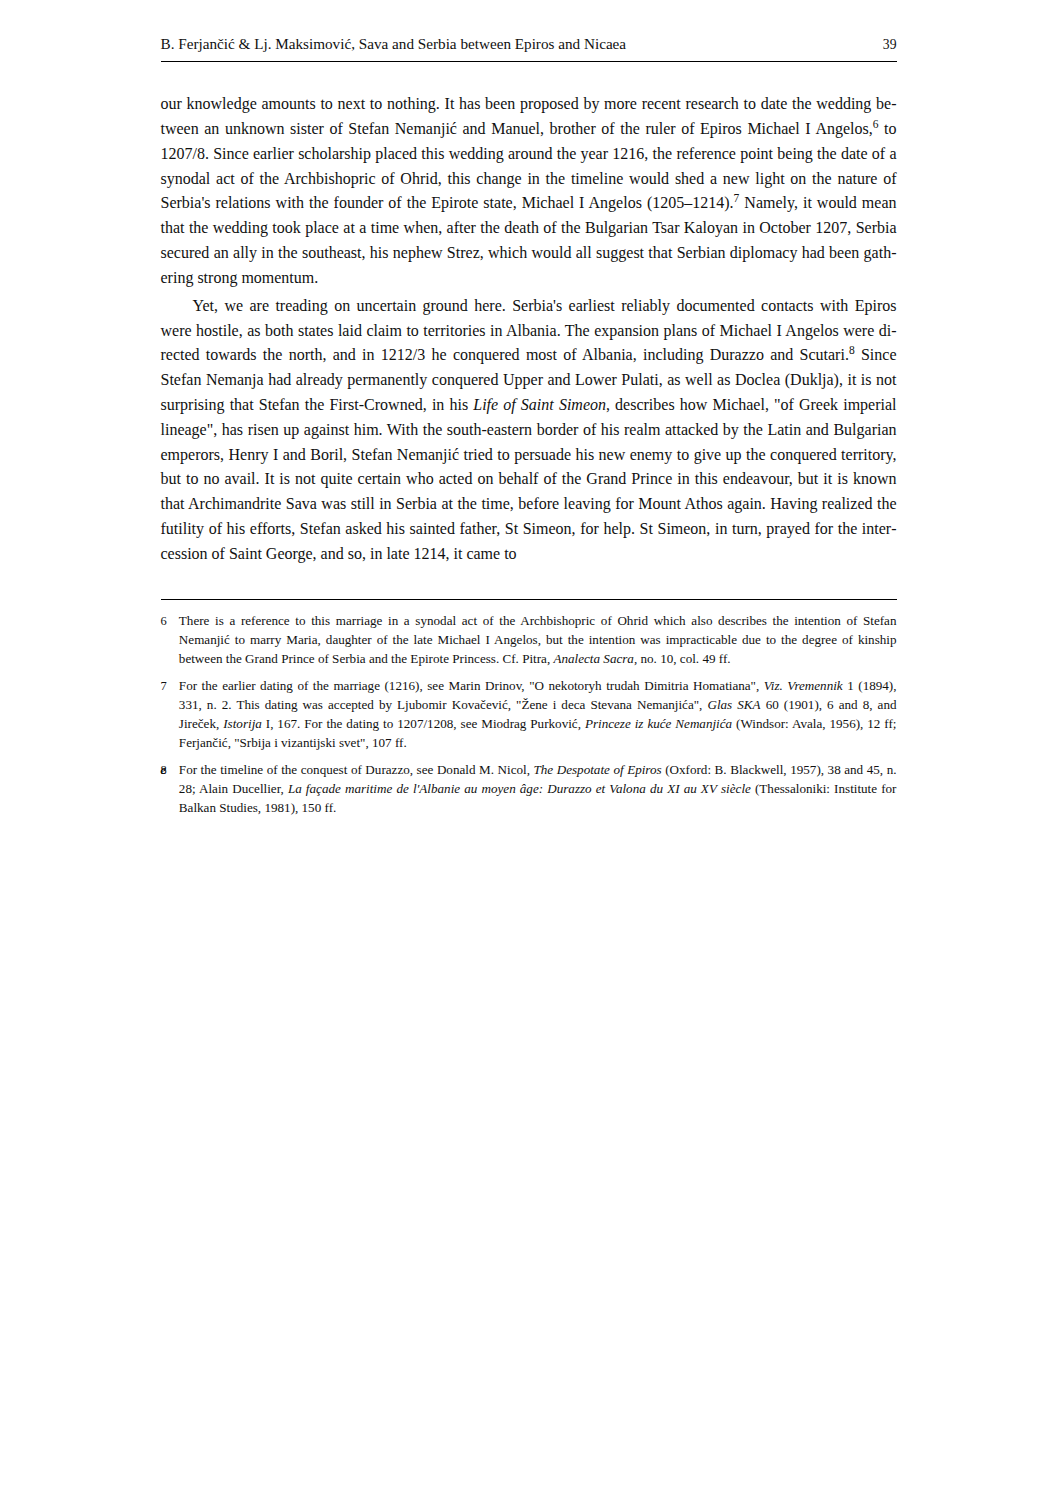B. Ferjančić & Lj. Maksimović, Sava and Serbia between Epiros and Nicaea 39
our knowledge amounts to next to nothing. It has been proposed by more recent research to date the wedding between an unknown sister of Stefan Nemanjić and Manuel, brother of the ruler of Epiros Michael I Angelos,6 to 1207/8. Since earlier scholarship placed this wedding around the year 1216, the reference point being the date of a synodal act of the Archbishopric of Ohrid, this change in the timeline would shed a new light on the nature of Serbia's relations with the founder of the Epirote state, Michael I Angelos (1205–1214).7 Namely, it would mean that the wedding took place at a time when, after the death of the Bulgarian Tsar Kaloyan in October 1207, Serbia secured an ally in the southeast, his nephew Strez, which would all suggest that Serbian diplomacy had been gathering strong momentum.
Yet, we are treading on uncertain ground here. Serbia's earliest reliably documented contacts with Epiros were hostile, as both states laid claim to territories in Albania. The expansion plans of Michael I Angelos were directed towards the north, and in 1212/3 he conquered most of Albania, including Durazzo and Scutari.8 Since Stefan Nemanja had already permanently conquered Upper and Lower Pulati, as well as Doclea (Duklja), it is not surprising that Stefan the First-Crowned, in his Life of Saint Simeon, describes how Michael, "of Greek imperial lineage", has risen up against him. With the south-eastern border of his realm attacked by the Latin and Bulgarian emperors, Henry I and Boril, Stefan Nemanjić tried to persuade his new enemy to give up the conquered territory, but to no avail. It is not quite certain who acted on behalf of the Grand Prince in this endeavour, but it is known that Archimandrite Sava was still in Serbia at the time, before leaving for Mount Athos again. Having realized the futility of his efforts, Stefan asked his sainted father, St Simeon, for help. St Simeon, in turn, prayed for the intercession of Saint George, and so, in late 1214, it came to
6 There is a reference to this marriage in a synodal act of the Archbishopric of Ohrid which also describes the intention of Stefan Nemanjić to marry Maria, daughter of the late Michael I Angelos, but the intention was impracticable due to the degree of kinship between the Grand Prince of Serbia and the Epirote Princess. Cf. Pitra, Analecta Sacra, no. 10, col. 49 ff.
7 For the earlier dating of the marriage (1216), see Marin Drinov, "O nekotoryh trudah Dimitria Homatiana", Viz. Vremennik 1 (1894), 331, n. 2. This dating was accepted by Ljubomir Kovačević, "Žene i deca Stevana Nemanjića", Glas SKA 60 (1901), 6 and 8, and Jireček, Istorija I, 167. For the dating to 1207/1208, see Miodrag Purković, Princeze iz kuće Nemanjića (Windsor: Avala, 1956), 12 ff; Ferjančić, "Srbija i vizantijski svet", 107 ff.
8 For the timeline of the conquest of Durazzo, see Donald M. Nicol, The Despotate of Epiros (Oxford: B. Blackwell, 1957), 38 and 45, n. 28; Alain Ducellier, La façade maritime de l'Albanie au moyen âge: Durazzo et Valona du XIe au XVe siècle (Thessaloniki: Institute for Balkan Studies, 1981), 150 ff.